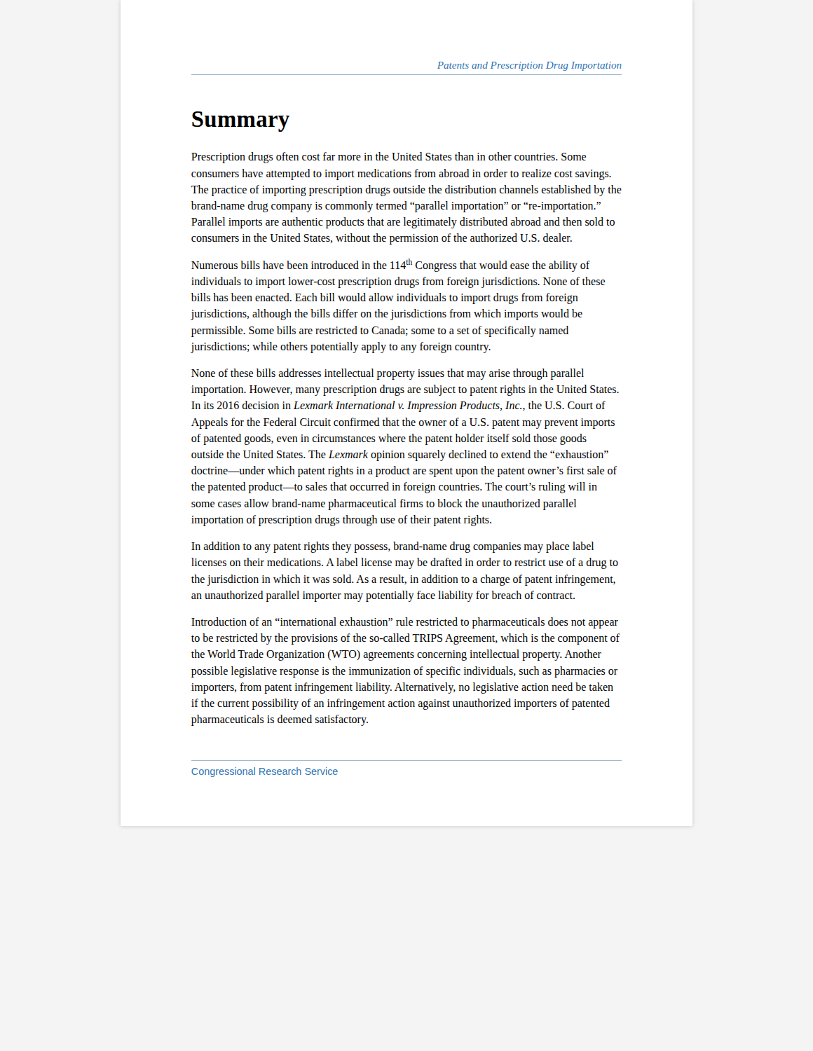Patents and Prescription Drug Importation
Summary
Prescription drugs often cost far more in the United States than in other countries. Some consumers have attempted to import medications from abroad in order to realize cost savings. The practice of importing prescription drugs outside the distribution channels established by the brand-name drug company is commonly termed “parallel importation” or “re-importation.” Parallel imports are authentic products that are legitimately distributed abroad and then sold to consumers in the United States, without the permission of the authorized U.S. dealer.
Numerous bills have been introduced in the 114th Congress that would ease the ability of individuals to import lower-cost prescription drugs from foreign jurisdictions. None of these bills has been enacted. Each bill would allow individuals to import drugs from foreign jurisdictions, although the bills differ on the jurisdictions from which imports would be permissible. Some bills are restricted to Canada; some to a set of specifically named jurisdictions; while others potentially apply to any foreign country.
None of these bills addresses intellectual property issues that may arise through parallel importation. However, many prescription drugs are subject to patent rights in the United States. In its 2016 decision in Lexmark International v. Impression Products, Inc., the U.S. Court of Appeals for the Federal Circuit confirmed that the owner of a U.S. patent may prevent imports of patented goods, even in circumstances where the patent holder itself sold those goods outside the United States. The Lexmark opinion squarely declined to extend the “exhaustion” doctrine—under which patent rights in a product are spent upon the patent owner’s first sale of the patented product—to sales that occurred in foreign countries. The court’s ruling will in some cases allow brand-name pharmaceutical firms to block the unauthorized parallel importation of prescription drugs through use of their patent rights.
In addition to any patent rights they possess, brand-name drug companies may place label licenses on their medications. A label license may be drafted in order to restrict use of a drug to the jurisdiction in which it was sold. As a result, in addition to a charge of patent infringement, an unauthorized parallel importer may potentially face liability for breach of contract.
Introduction of an “international exhaustion” rule restricted to pharmaceuticals does not appear to be restricted by the provisions of the so-called TRIPS Agreement, which is the component of the World Trade Organization (WTO) agreements concerning intellectual property. Another possible legislative response is the immunization of specific individuals, such as pharmacies or importers, from patent infringement liability. Alternatively, no legislative action need be taken if the current possibility of an infringement action against unauthorized importers of patented pharmaceuticals is deemed satisfactory.
Congressional Research Service